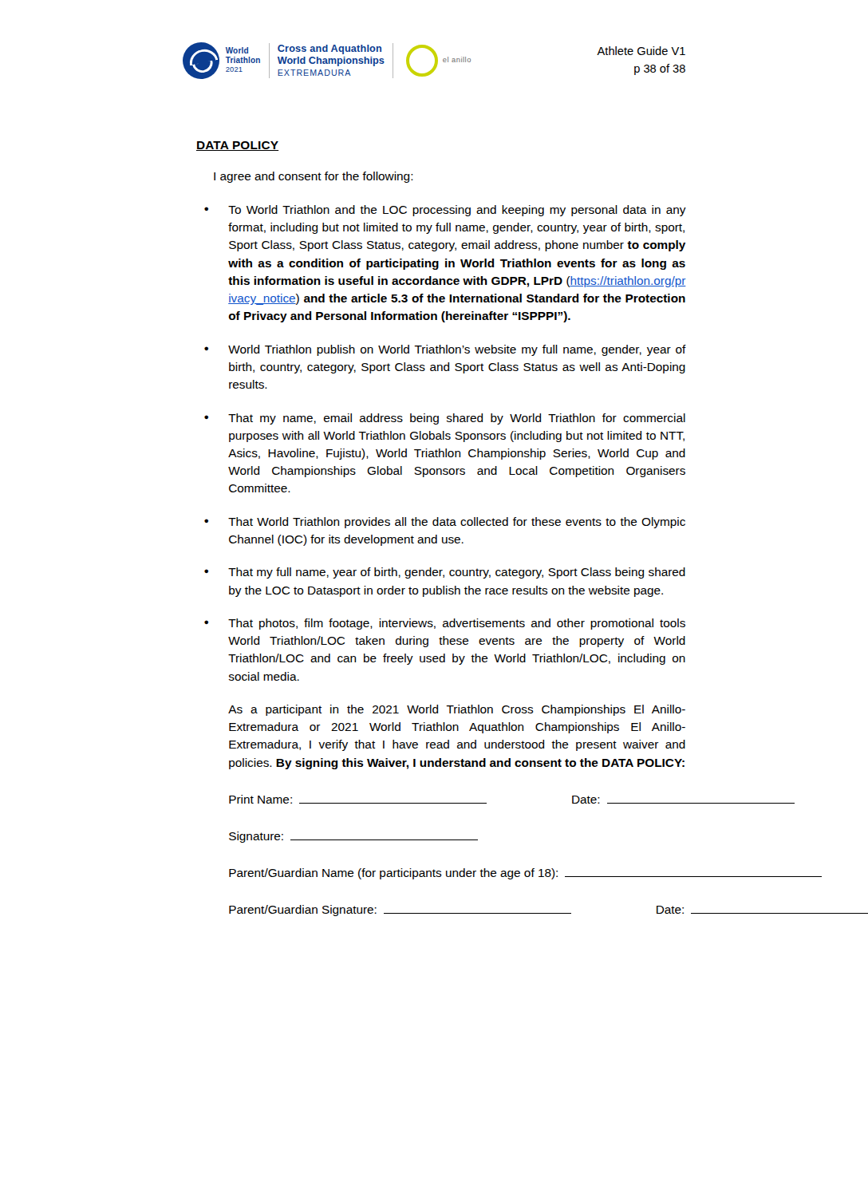World
Triathlon
2021
Cross and Aquathlon
World Championships
EXTREMADURA
el anillo
Athlete Guide V1
p 38 of 38
DATA POLICY
I agree and consent for the following:
To World Triathlon and the LOC processing and keeping my personal data in any format, including but not limited to my full name, gender, country, year of birth, sport, Sport Class, Sport Class Status, category, email address, phone number to comply with as a condition of participating in World Triathlon events for as long as this information is useful in accordance with GDPR, LPrD (https://triathlon.org/privacy_notice) and the article 5.3 of the International Standard for the Protection of Privacy and Personal Information (hereinafter “ISPPPI”).
World Triathlon publish on World Triathlon’s website my full name, gender, year of birth, country, category, Sport Class and Sport Class Status as well as Anti-Doping results.
That my name, email address being shared by World Triathlon for commercial purposes with all World Triathlon Globals Sponsors (including but not limited to NTT, Asics, Havoline, Fujistu), World Triathlon Championship Series, World Cup and World Championships Global Sponsors and Local Competition Organisers Committee.
That World Triathlon provides all the data collected for these events to the Olympic Channel (IOC) for its development and use.
That my full name, year of birth, gender, country, category, Sport Class being shared by the LOC to Datasport in order to publish the race results on the website page.
That photos, film footage, interviews, advertisements and other promotional tools World Triathlon/LOC taken during these events are the property of World Triathlon/LOC and can be freely used by the World Triathlon/LOC, including on social media.
As a participant in the 2021 World Triathlon Cross Championships El Anillo-Extremadura or 2021 World Triathlon Aquathlon Championships El Anillo-Extremadura, I verify that I have read and understood the present waiver and policies. By signing this Waiver, I understand and consent to the DATA POLICY:
Print Name:
Date:
Signature:
Parent/Guardian Name (for participants under the age of 18):
Parent/Guardian Signature:
Date: